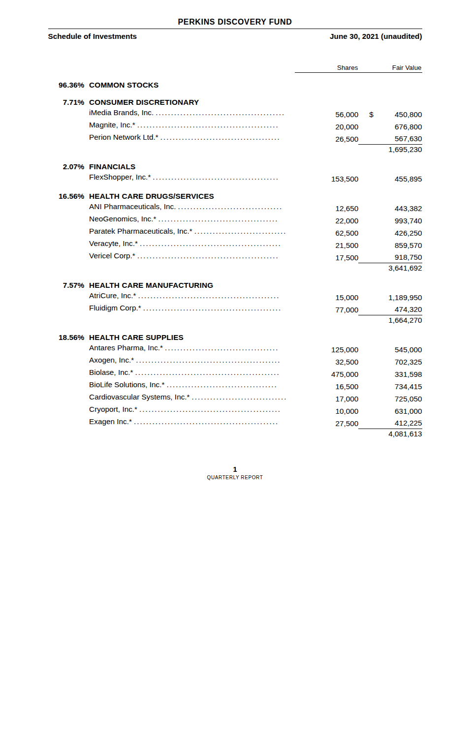PERKINS DISCOVERY FUND
Schedule of Investments
June 30, 2021 (unaudited)
| | | Shares | Fair Value |
| --- | --- | --- | --- |
| 96.36% | COMMON STOCKS |
| 7.71% | CONSUMER DISCRETIONARY |
| | iMedia Brands, Inc. .......................................... | 56,000 | $ 450,800 |
| | Magnite, Inc.* .............................................. | 20,000 | 676,800 |
| | Perion Network Ltd.* ....................................... | 26,500 | 567,630 |
| | | | 1,695,230 |
| 2.07% | FINANCIALS |
| | FlexShopper, Inc.* ......................................... | 153,500 | 455,895 |
| 16.56% | HEALTH CARE DRUGS/SERVICES |
| | ANI Pharmaceuticals, Inc. .................................. | 12,650 | 443,382 |
| | NeoGenomics, Inc.* ....................................... | 22,000 | 993,740 |
| | Paratek Pharmaceuticals, Inc.* .............................. | 62,500 | 426,250 |
| | Veracyte, Inc.* .............................................. | 21,500 | 859,570 |
| | Vericel Corp.* .............................................. | 17,500 | 918,750 |
| | | | 3,641,692 |
| 7.57% | HEALTH CARE MANUFACTURING |
| | AtriCure, Inc.* .............................................. | 15,000 | 1,189,950 |
| | Fluidigm Corp.* ............................................. | 77,000 | 474,320 |
| | | | 1,664,270 |
| 18.56% | HEALTH CARE SUPPLIES |
| | Antares Pharma, Inc.* ..................................... | 125,000 | 545,000 |
| | Axogen, Inc.* ............................................... | 32,500 | 702,325 |
| | Biolase, Inc.* ............................................... | 475,000 | 331,598 |
| | BioLife Solutions, Inc.* .................................... | 16,500 | 734,415 |
| | Cardiovascular Systems, Inc.* ............................... | 17,000 | 725,050 |
| | Cryoport, Inc.* .............................................. | 10,000 | 631,000 |
| | Exagen Inc.* ............................................... | 27,500 | 412,225 |
| | | | 4,081,613 |
1 QUARTERLY REPORT